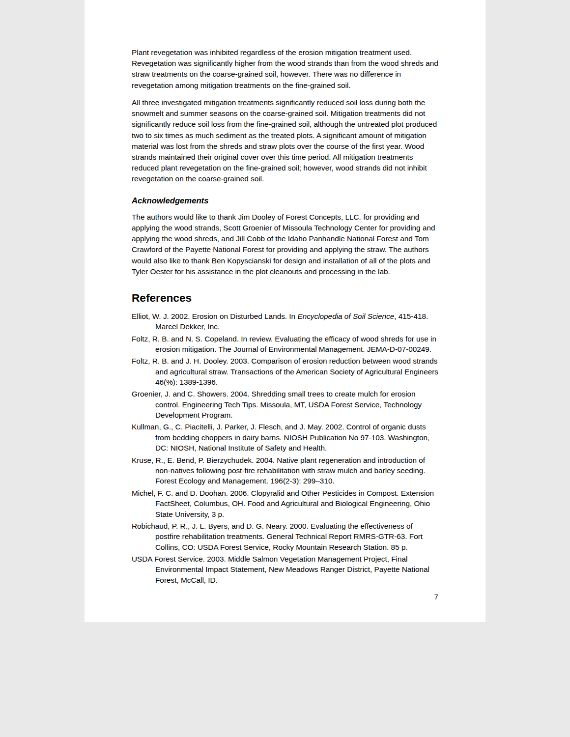Plant revegetation was inhibited regardless of the erosion mitigation treatment used. Revegetation was significantly higher from the wood strands than from the wood shreds and straw treatments on the coarse-grained soil, however. There was no difference in revegetation among mitigation treatments on the fine-grained soil.
All three investigated mitigation treatments significantly reduced soil loss during both the snowmelt and summer seasons on the coarse-grained soil. Mitigation treatments did not significantly reduce soil loss from the fine-grained soil, although the untreated plot produced two to six times as much sediment as the treated plots. A significant amount of mitigation material was lost from the shreds and straw plots over the course of the first year. Wood strands maintained their original cover over this time period. All mitigation treatments reduced plant revegetation on the fine-grained soil; however, wood strands did not inhibit revegetation on the coarse-grained soil.
Acknowledgements
The authors would like to thank Jim Dooley of Forest Concepts, LLC. for providing and applying the wood strands, Scott Groenier of Missoula Technology Center for providing and applying the wood shreds, and Jill Cobb of the Idaho Panhandle National Forest and Tom Crawford of the Payette National Forest for providing and applying the straw. The authors would also like to thank Ben Kopyscianski for design and installation of all of the plots and Tyler Oester for his assistance in the plot cleanouts and processing in the lab.
References
Elliot, W. J. 2002. Erosion on Disturbed Lands. In Encyclopedia of Soil Science, 415-418. Marcel Dekker, Inc.
Foltz, R. B. and N. S. Copeland. In review. Evaluating the efficacy of wood shreds for use in erosion mitigation. The Journal of Environmental Management. JEMA-D-07-00249.
Foltz, R. B. and J. H. Dooley. 2003. Comparison of erosion reduction between wood strands and agricultural straw. Transactions of the American Society of Agricultural Engineers 46(%): 1389-1396.
Groenier, J. and C. Showers. 2004. Shredding small trees to create mulch for erosion control. Engineering Tech Tips. Missoula, MT, USDA Forest Service, Technology Development Program.
Kullman, G., C. Piacitelli, J. Parker, J. Flesch, and J. May. 2002. Control of organic dusts from bedding choppers in dairy barns. NIOSH Publication No 97-103. Washington, DC: NIOSH, National Institute of Safety and Health.
Kruse, R., E. Bend, P. Bierzychudek. 2004. Native plant regeneration and introduction of non-natives following post-fire rehabilitation with straw mulch and barley seeding. Forest Ecology and Management. 196(2-3): 299–310.
Michel, F. C. and D. Doohan. 2006. Clopyralid and Other Pesticides in Compost. Extension FactSheet, Columbus, OH. Food and Agricultural and Biological Engineering, Ohio State University, 3 p.
Robichaud, P. R., J. L. Byers, and D. G. Neary. 2000. Evaluating the effectiveness of postfire rehabilitation treatments. General Technical Report RMRS-GTR-63. Fort Collins, CO: USDA Forest Service, Rocky Mountain Research Station. 85 p.
USDA Forest Service. 2003. Middle Salmon Vegetation Management Project, Final Environmental Impact Statement, New Meadows Ranger District, Payette National Forest, McCall, ID.
7